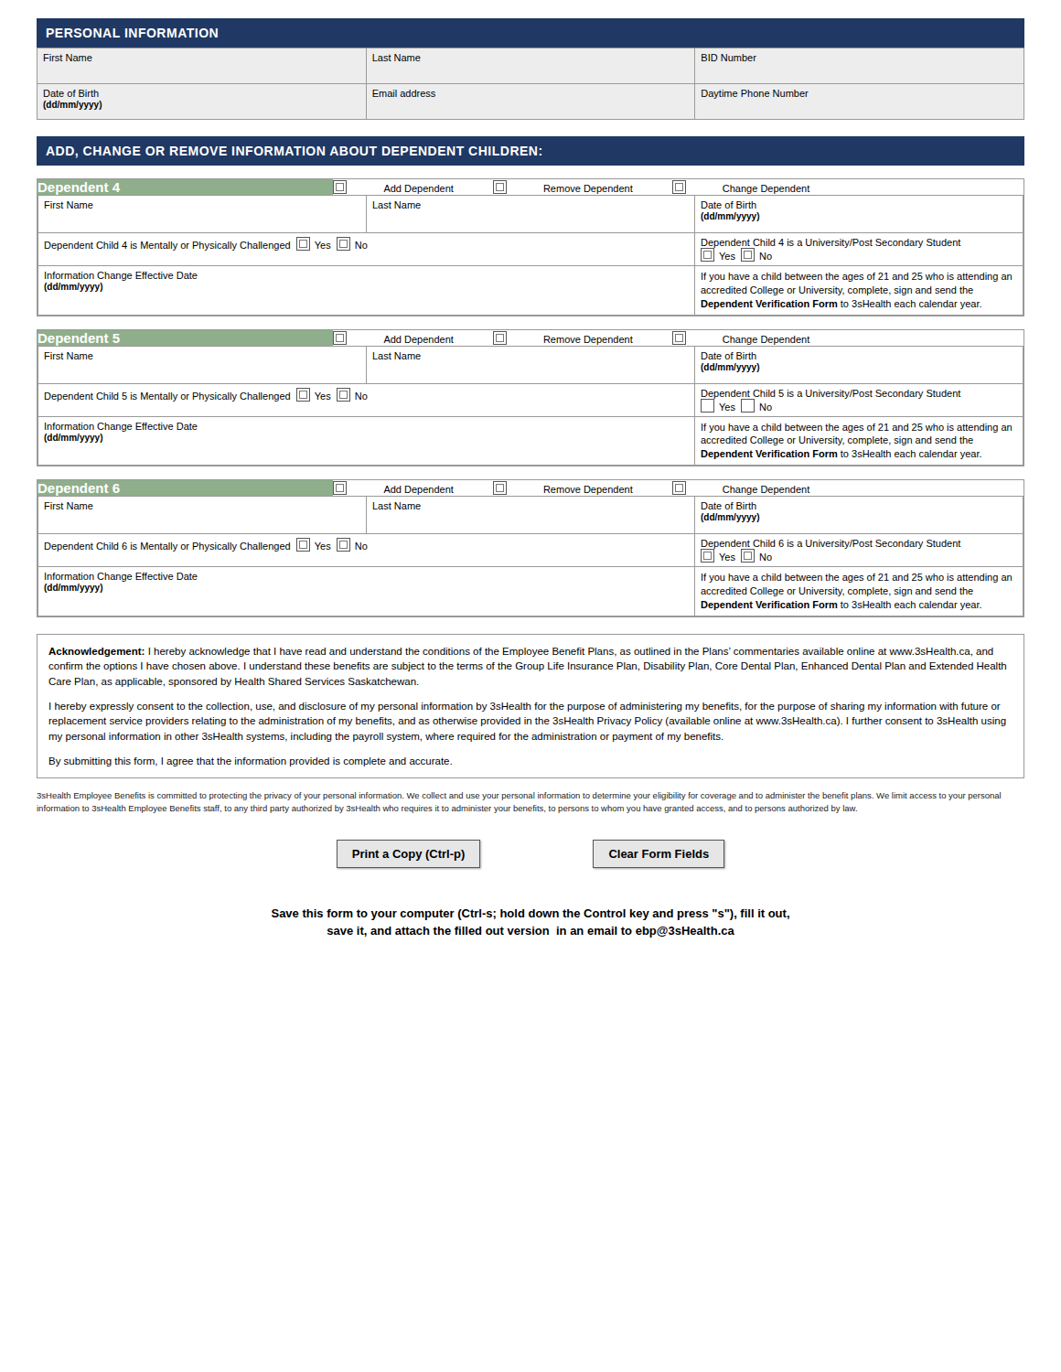PERSONAL INFORMATION
| First Name | Last Name | BID Number |
| Date of Birth (dd/mm/yyyy) | Email address | Daytime Phone Number |
ADD, CHANGE OR REMOVE INFORMATION ABOUT DEPENDENT CHILDREN:
| Dependent 4 | Add Dependent Remove Dependent Change Dependent |
| First Name | Last Name | Date of Birth (dd/mm/yyyy) |
| Dependent Child 4 is Mentally or Physically Challenged Yes No | Dependent Child 4 is a University/Post Secondary Student Yes No |
| Information Change Effective Date (dd/mm/yyyy) | If you have a child between the ages of 21 and 25 who is attending an accredited College or University, complete, sign and send the Dependent Verification Form to 3sHealth each calendar year. |
| Dependent 5 | Add Dependent Remove Dependent Change Dependent |
| First Name | Last Name | Date of Birth (dd/mm/yyyy) |
| Dependent Child 5 is Mentally or Physically Challenged Yes No | Dependent Child 5 is a University/Post Secondary Student Yes No |
| Information Change Effective Date (dd/mm/yyyy) | If you have a child between the ages of 21 and 25 who is attending an accredited College or University, complete, sign and send the Dependent Verification Form to 3sHealth each calendar year. |
| Dependent 6 | Add Dependent Remove Dependent Change Dependent |
| First Name | Last Name | Date of Birth (dd/mm/yyyy) |
| Dependent Child 6 is Mentally or Physically Challenged Yes No | Dependent Child 6 is a University/Post Secondary Student Yes No |
| Information Change Effective Date (dd/mm/yyyy) | If you have a child between the ages of 21 and 25 who is attending an accredited College or University, complete, sign and send the Dependent Verification Form to 3sHealth each calendar year. |
Acknowledgement: I hereby acknowledge that I have read and understand the conditions of the Employee Benefit Plans, as outlined in the Plans’ commentaries available online at www.3sHealth.ca, and confirm the options I have chosen above. I understand these benefits are subject to the terms of the Group Life Insurance Plan, Disability Plan, Core Dental Plan, Enhanced Dental Plan and Extended Health Care Plan, as applicable, sponsored by Health Shared Services Saskatchewan.
I hereby expressly consent to the collection, use, and disclosure of my personal information by 3sHealth for the purpose of administering my benefits, for the purpose of sharing my information with future or replacement service providers relating to the administration of my benefits, and as otherwise provided in the 3sHealth Privacy Policy (available online at www.3sHealth.ca). I further consent to 3sHealth using my personal information in other 3sHealth systems, including the payroll system, where required for the administration or payment of my benefits.
By submitting this form, I agree that the information provided is complete and accurate.
3sHealth Employee Benefits is committed to protecting the privacy of your personal information. We collect and use your personal information to determine your eligibility for coverage and to administer the benefit plans. We limit access to your personal information to 3sHealth Employee Benefits staff, to any third party authorized by 3sHealth who requires it to administer your benefits, to persons to whom you have granted access, and to persons authorized by law.
Print a Copy (Ctrl-p) Clear Form Fields
Save this form to your computer (Ctrl-s; hold down the Control key and press "s"), fill it out,
save it, and attach the filled out version in an email to ebp@3sHealth.ca